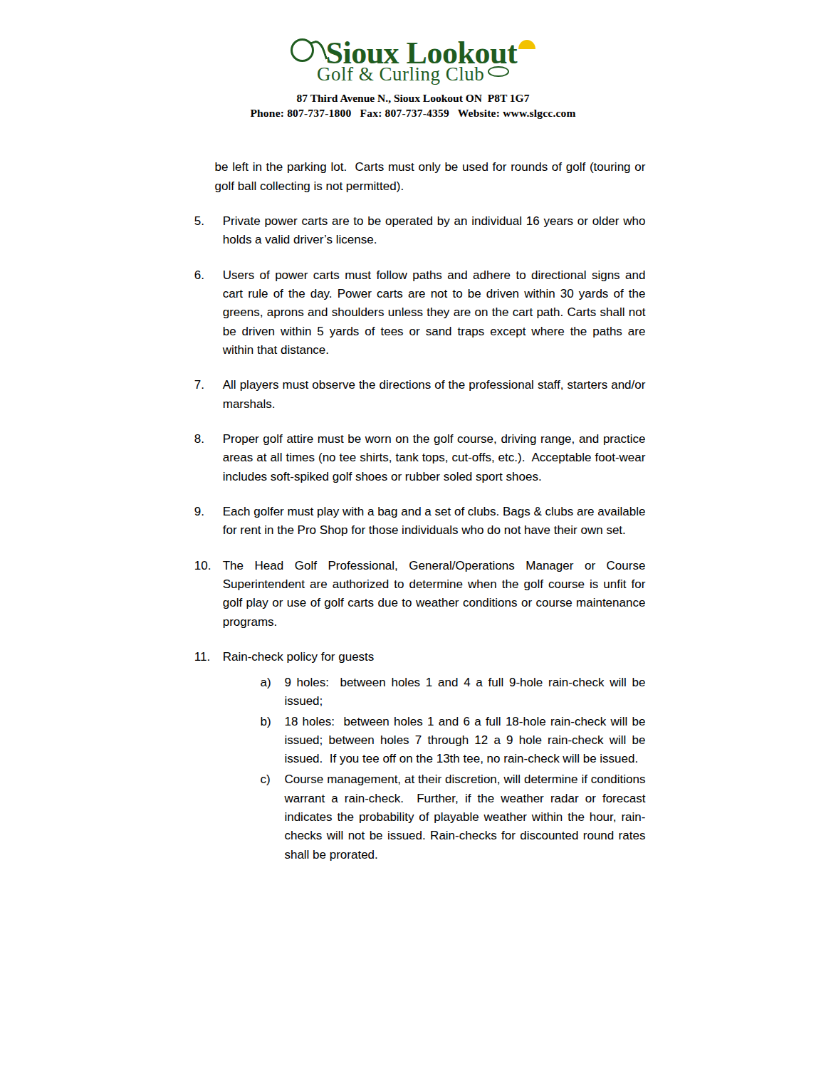Sioux Lookout
Golf & Curling Club
87 Third Avenue N., Sioux Lookout ON P8T 1G7
Phone: 807-737-1800 Fax: 807-737-4359 Website: www.slgcc.com
be left in the parking lot. Carts must only be used for rounds of golf (touring or golf ball collecting is not permitted).
5. Private power carts are to be operated by an individual 16 years or older who holds a valid driver’s license.
6. Users of power carts must follow paths and adhere to directional signs and cart rule of the day. Power carts are not to be driven within 30 yards of the greens, aprons and shoulders unless they are on the cart path. Carts shall not be driven within 5 yards of tees or sand traps except where the paths are within that distance.
7. All players must observe the directions of the professional staff, starters and/or marshals.
8. Proper golf attire must be worn on the golf course, driving range, and practice areas at all times (no tee shirts, tank tops, cut-offs, etc.). Acceptable foot-wear includes soft-spiked golf shoes or rubber soled sport shoes.
9. Each golfer must play with a bag and a set of clubs. Bags & clubs are available for rent in the Pro Shop for those individuals who do not have their own set.
10. The Head Golf Professional, General/Operations Manager or Course Superintendent are authorized to determine when the golf course is unfit for golf play or use of golf carts due to weather conditions or course maintenance programs.
11. Rain-check policy for guests
a) 9 holes: between holes 1 and 4 a full 9-hole rain-check will be issued;
b) 18 holes: between holes 1 and 6 a full 18-hole rain-check will be issued; between holes 7 through 12 a 9 hole rain-check will be issued. If you tee off on the 13th tee, no rain-check will be issued.
c) Course management, at their discretion, will determine if conditions warrant a rain-check. Further, if the weather radar or forecast indicates the probability of playable weather within the hour, rain-checks will not be issued. Rain-checks for discounted round rates shall be prorated.